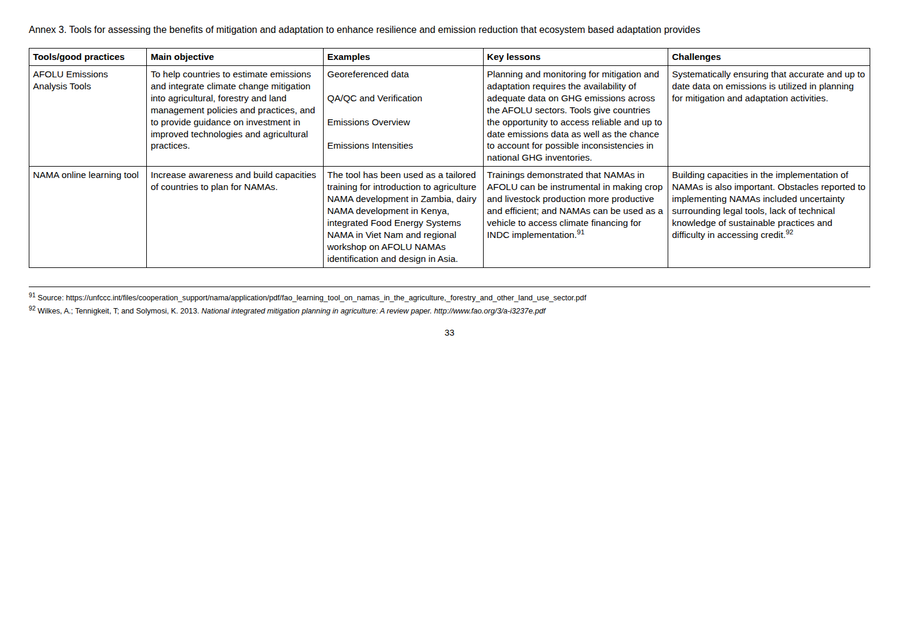Annex 3. Tools for assessing the benefits of mitigation and adaptation to enhance resilience and emission reduction that ecosystem based adaptation provides
| Tools/good practices | Main objective | Examples | Key lessons | Challenges |
| --- | --- | --- | --- | --- |
| AFOLU Emissions Analysis Tools | To help countries to estimate emissions and integrate climate change mitigation into agricultural, forestry and land management policies and practices, and to provide guidance on investment in improved technologies and agricultural practices. | Georeferenced data QA/QC and Verification Emissions Overview Emissions Intensities | Planning and monitoring for mitigation and adaptation requires the availability of adequate data on GHG emissions across the AFOLU sectors. Tools give countries the opportunity to access reliable and up to date emissions data as well as the chance to account for possible inconsistencies in national GHG inventories. | Systematically ensuring that accurate and up to date data on emissions is utilized in planning for mitigation and adaptation activities. |
| NAMA online learning tool | Increase awareness and build capacities of countries to plan for NAMAs. | The tool has been used as a tailored training for introduction to agriculture NAMA development in Zambia, dairy NAMA development in Kenya, integrated Food Energy Systems NAMA in Viet Nam and regional workshop on AFOLU NAMAs identification and design in Asia. | Trainings demonstrated that NAMAs in AFOLU can be instrumental in making crop and livestock production more productive and efficient; and NAMAs can be used as a vehicle to access climate financing for INDC implementation. 91 | Building capacities in the implementation of NAMAs is also important. Obstacles reported to implementing NAMAs included uncertainty surrounding legal tools, lack of technical knowledge of sustainable practices and difficulty in accessing credit. 92 |
91 Source: https://unfccc.int/files/cooperation_support/nama/application/pdf/fao_learning_tool_on_namas_in_the_agriculture,_forestry_and_other_land_use_sector.pdf
92 Wilkes, A.; Tennigkeit, T; and Solymosi, K. 2013. National integrated mitigation planning in agriculture: A review paper. http://www.fao.org/3/a-i3237e.pdf
33